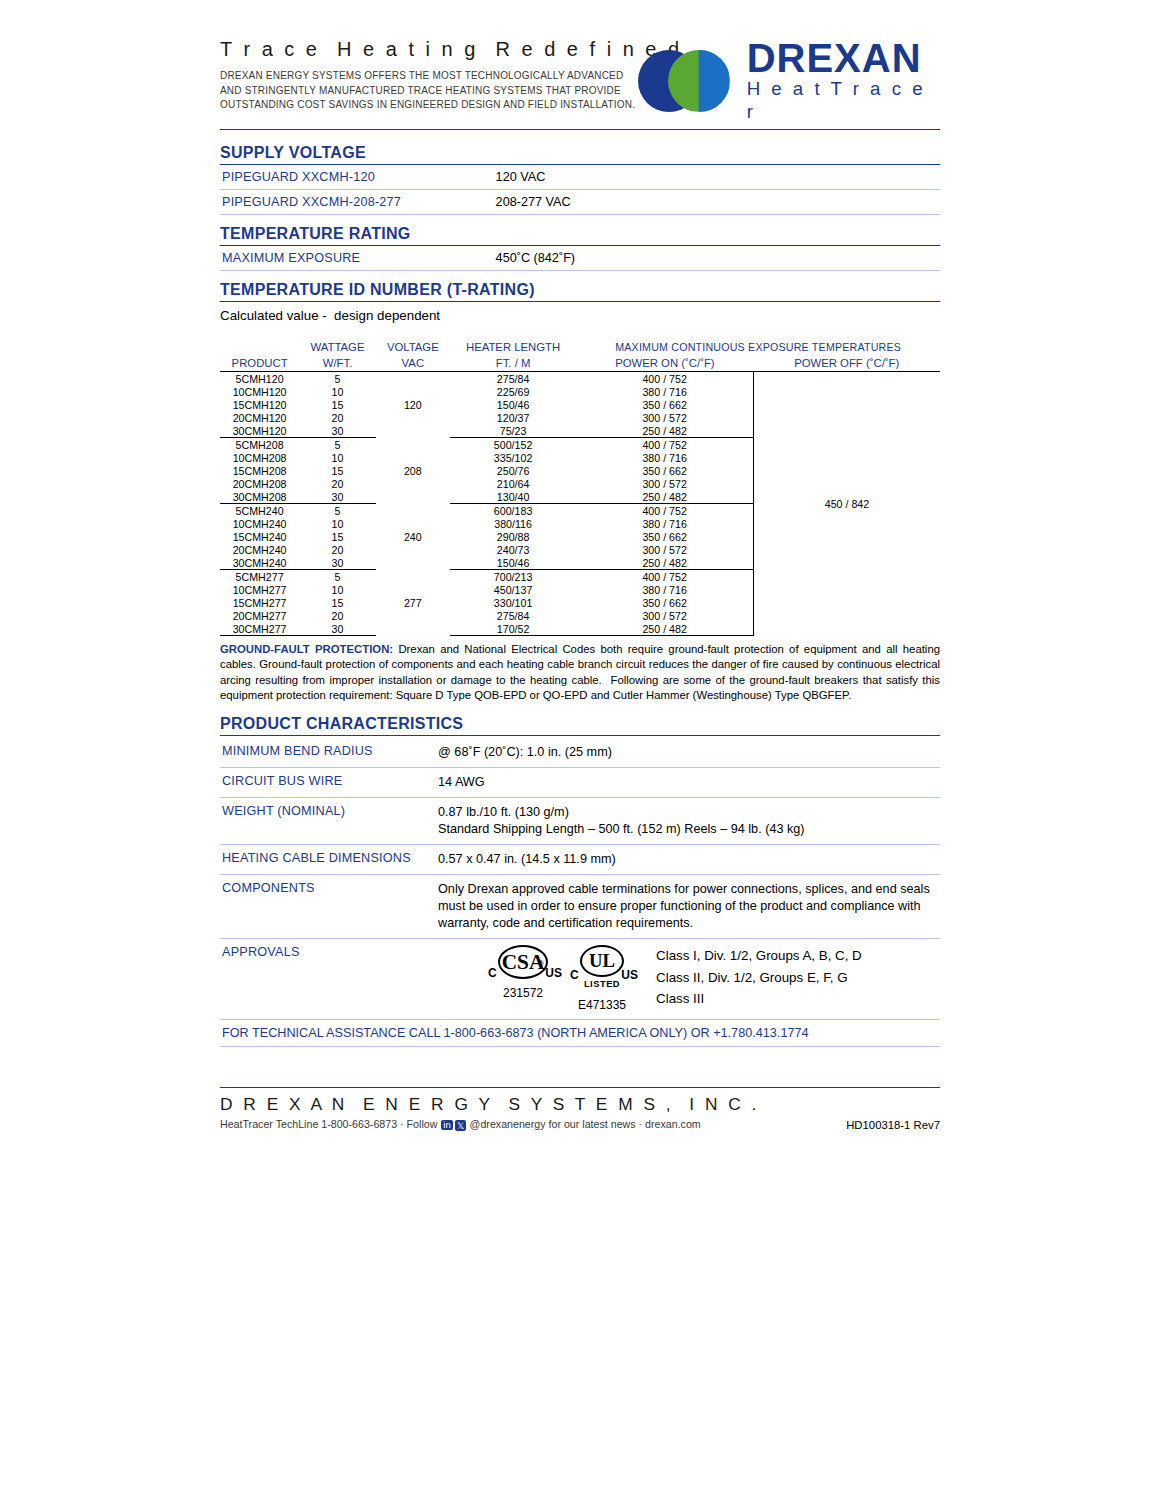T r a c e H e a t i n g R e d e f i n e d
DREXAN ENERGY SYSTEMS OFFERS THE MOST TECHNOLOGICALLY ADVANCED
AND STRINGENTLY MANUFACTURED TRACE HEATING SYSTEMS THAT PROVIDE
OUTSTANDING COST SAVINGS IN ENGINEERED DESIGN AND FIELD INSTALLATION.
DREXAN
H e a t T r a c e r
SUPPLY VOLTAGE
| PIPEGUARD XXCMH-120 | 120 VAC |
| PIPEGUARD XXCMH-208-277 | 208-277 VAC |
TEMPERATURE RATING
| MAXIMUM EXPOSURE | 450˚C (842˚F) |
TEMPERATURE ID NUMBER (T-RATING)
Calculated value - design dependent
| PRODUCT | WATTAGE | VOLTAGE | HEATER LENGTH | MAXIMUM CONTINUOUS EXPOSURE TEMPERATURES |
| --- | --- | --- | --- | --- |
| W/FT. | VAC | FT. / M | POWER ON (˚C/˚F) | POWER OFF (˚C/˚F) |
| 5CMH120 | 5 | 120 | 275/84 | 400 / 752 | 450 / 842 |
| 10CMH120 | 10 | 225/69 | 380 / 716 |
| 15CMH120 | 15 | 150/46 | 350 / 662 |
| 20CMH120 | 20 | 120/37 | 300 / 572 |
| 30CMH120 | 30 | 75/23 | 250 / 482 |
| 5CMH208 | 5 | 208 | 500/152 | 400 / 752 |
| 10CMH208 | 10 | 335/102 | 380 / 716 |
| 15CMH208 | 15 | 250/76 | 350 / 662 |
| 20CMH208 | 20 | 210/64 | 300 / 572 |
| 30CMH208 | 30 | 130/40 | 250 / 482 |
| 5CMH240 | 5 | 240 | 600/183 | 400 / 752 |
| 10CMH240 | 10 | 380/116 | 380 / 716 |
| 15CMH240 | 15 | 290/88 | 350 / 662 |
| 20CMH240 | 20 | 240/73 | 300 / 572 |
| 30CMH240 | 30 | 150/46 | 250 / 482 |
| 5CMH277 | 5 | 277 | 700/213 | 400 / 752 |
| 10CMH277 | 10 | 450/137 | 380 / 716 |
| 15CMH277 | 15 | 330/101 | 350 / 662 |
| 20CMH277 | 20 | 275/84 | 300 / 572 |
| 30CMH277 | 30 | 170/52 | 250 / 482 |
GROUND-FAULT PROTECTION: Drexan and National Electrical Codes both require ground-fault protection of equipment and all heating cables. Ground-fault protection of components and each heating cable branch circuit reduces the danger of fire caused by continuous electrical arcing resulting from improper installation or damage to the heating cable. Following are some of the ground-fault breakers that satisfy this equipment protection requirement: Square D Type QOB-EPD or QO-EPD and Cutler Hammer (Westinghouse) Type QBGFEP.
PRODUCT CHARACTERISTICS
| MINIMUM BEND RADIUS | @ 68˚F (20˚C): 1.0 in. (25 mm) |
| CIRCUIT BUS WIRE | 14 AWG |
| WEIGHT (NOMINAL) | 0.87 lb./10 ft. (130 g/m) Standard Shipping Length – 500 ft. (152 m) Reels – 94 lb. (43 kg) |
| HEATING CABLE DIMENSIONS | 0.57 x 0.47 in. (14.5 x 11.9 mm) |
| COMPONENTS | Only Drexan approved cable terminations for power connections, splices, and end seals must be used in order to ensure proper functioning of the product and compliance with warranty, code and certification requirements. |
| APPROVALS | C CSA ® US 231572 C UL US LISTED E471335 Class I, Div. 1/2, Groups A, B, C, D Class II, Div. 1/2, Groups E, F, G Class III |
FOR TECHNICAL ASSISTANCE CALL 1-800-663-6873 (NORTH AMERICA ONLY) OR +1.780.413.1774
D R E X A N E N E R G Y S Y S T E M S , I N C .
HeatTracer TechLine 1-800-663-6873 · Follow in 𝕏 @drexanenergy for our latest news · drexan.com
HD100318-1 Rev7